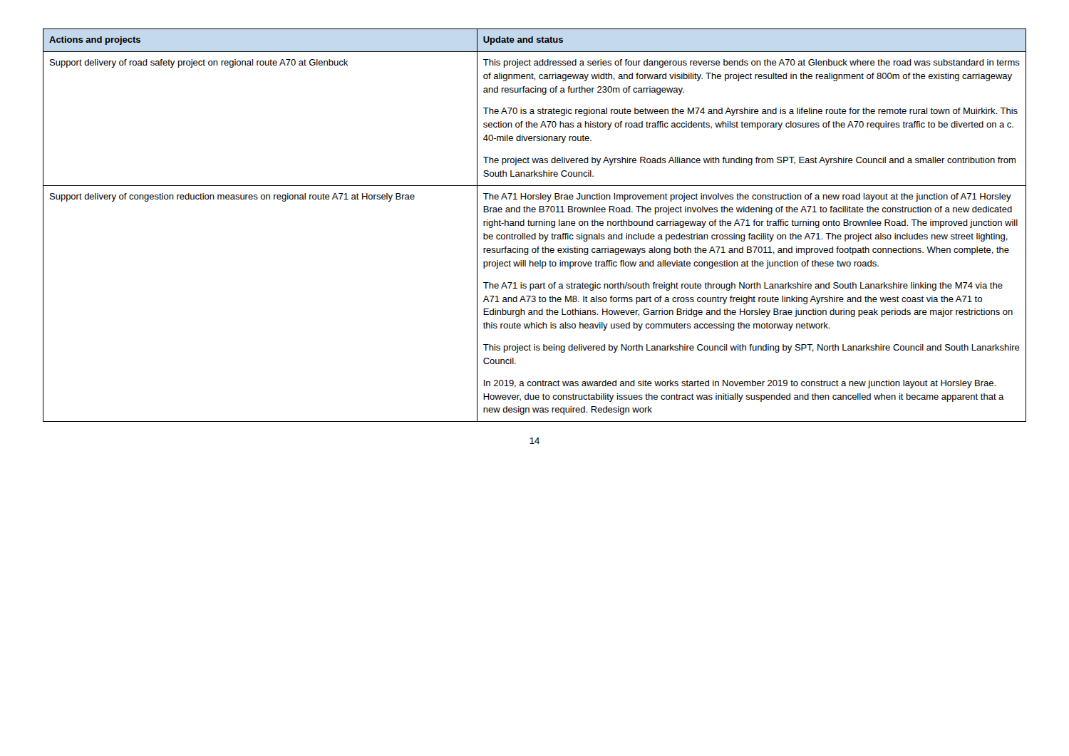| Actions and projects | Update and status |
| --- | --- |
| Support delivery of road safety project on regional route A70 at Glenbuck | This project addressed a series of four dangerous reverse bends on the A70 at Glenbuck where the road was substandard in terms of alignment, carriageway width, and forward visibility. The project resulted in the realignment of 800m of the existing carriageway and resurfacing of a further 230m of carriageway. The A70 is a strategic regional route between the M74 and Ayrshire and is a lifeline route for the remote rural town of Muirkirk. This section of the A70 has a history of road traffic accidents, whilst temporary closures of the A70 requires traffic to be diverted on a c. 40-mile diversionary route. The project was delivered by Ayrshire Roads Alliance with funding from SPT, East Ayrshire Council and a smaller contribution from South Lanarkshire Council. |
| Support delivery of congestion reduction measures on regional route A71 at Horsely Brae | The A71 Horsley Brae Junction Improvement project involves the construction of a new road layout at the junction of A71 Horsley Brae and the B7011 Brownlee Road. The project involves the widening of the A71 to facilitate the construction of a new dedicated right-hand turning lane on the northbound carriageway of the A71 for traffic turning onto Brownlee Road. The improved junction will be controlled by traffic signals and include a pedestrian crossing facility on the A71. The project also includes new street lighting, resurfacing of the existing carriageways along both the A71 and B7011, and improved footpath connections. When complete, the project will help to improve traffic flow and alleviate congestion at the junction of these two roads. The A71 is part of a strategic north/south freight route through North Lanarkshire and South Lanarkshire linking the M74 via the A71 and A73 to the M8. It also forms part of a cross country freight route linking Ayrshire and the west coast via the A71 to Edinburgh and the Lothians. However, Garrion Bridge and the Horsley Brae junction during peak periods are major restrictions on this route which is also heavily used by commuters accessing the motorway network. This project is being delivered by North Lanarkshire Council with funding by SPT, North Lanarkshire Council and South Lanarkshire Council. In 2019, a contract was awarded and site works started in November 2019 to construct a new junction layout at Horsley Brae. However, due to constructability issues the contract was initially suspended and then cancelled when it became apparent that a new design was required. Redesign work |
14